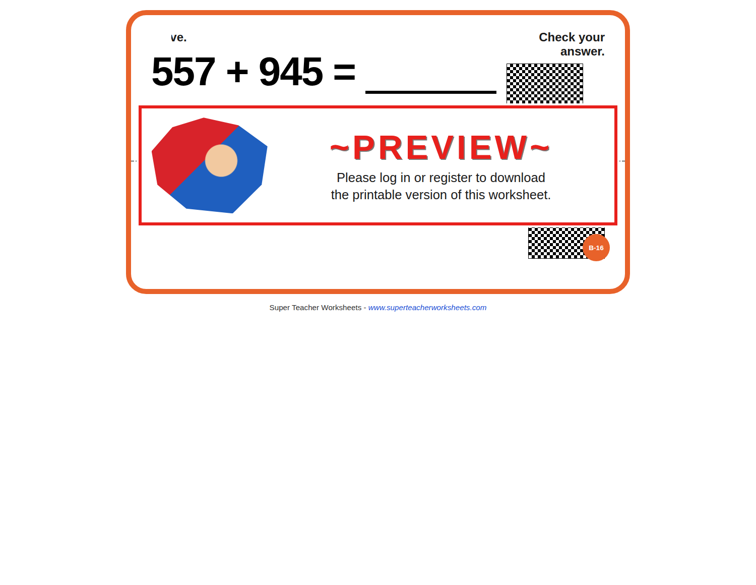Solve.
557 + 945 =
Check your answer.
188 + 693 =
~PREVIEW~
Please log in or register to download
the printable version of this worksheet.
B-16
Super Teacher Worksheets - www.superteacherworksheets.com